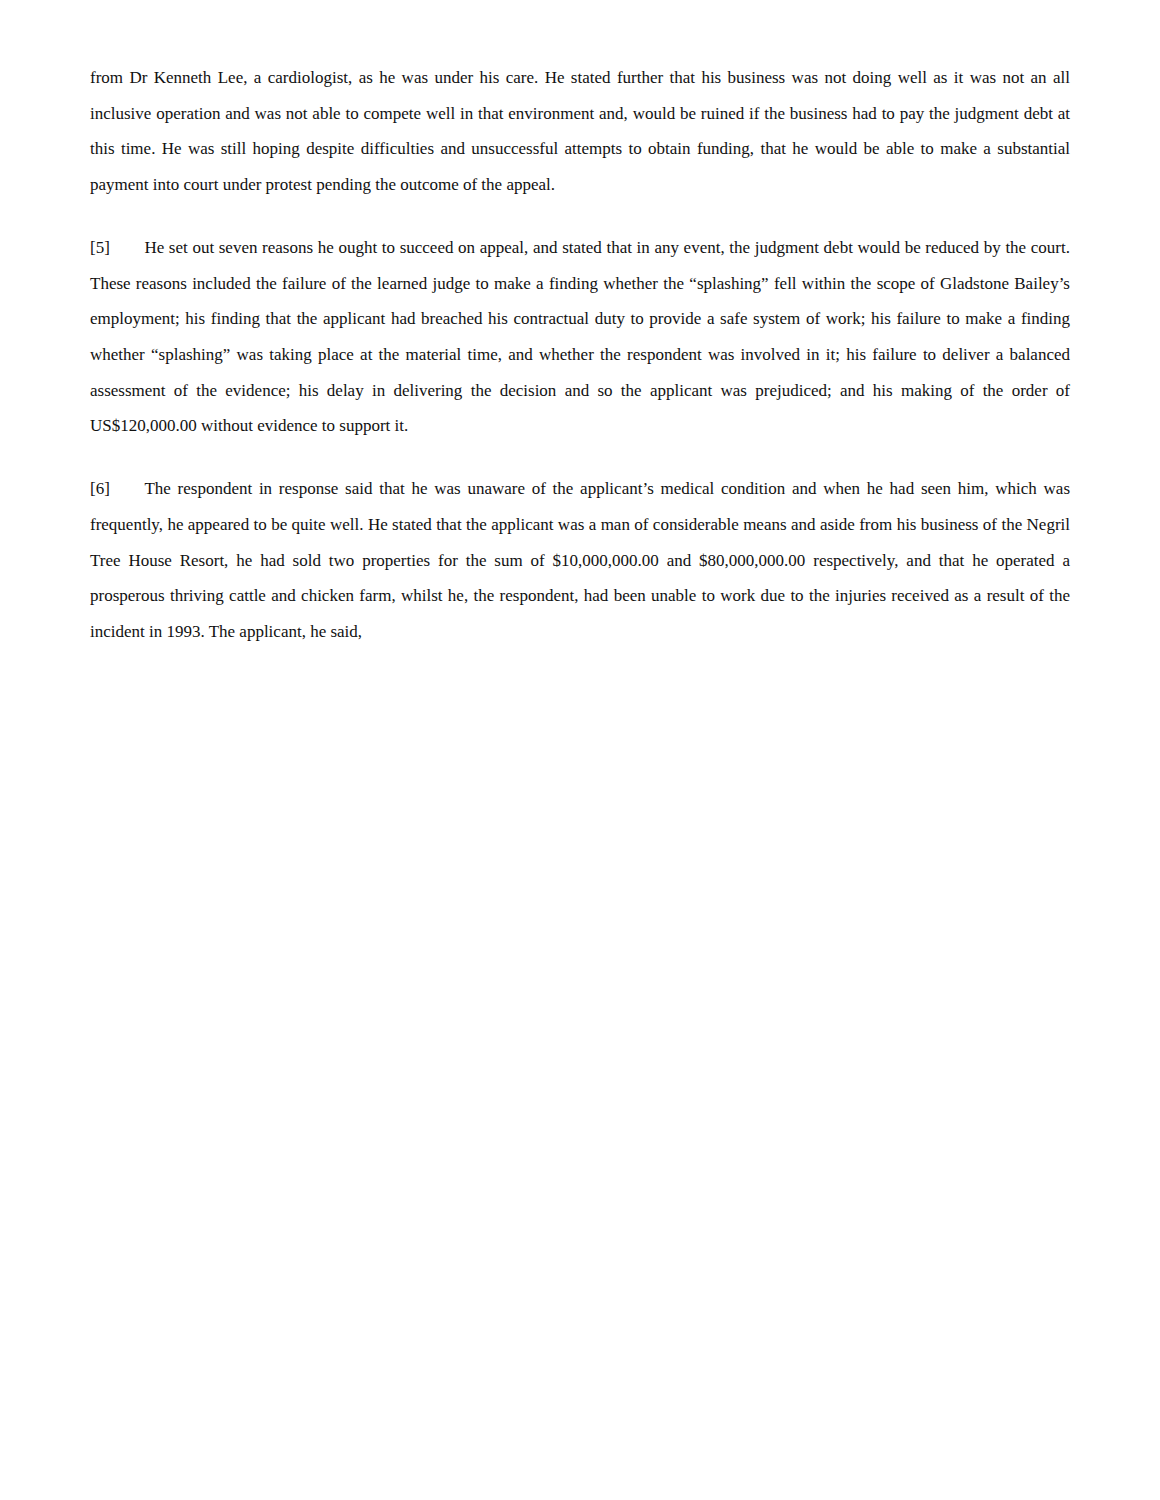from Dr Kenneth Lee, a cardiologist, as he was under his care. He stated further that his business was not doing well as it was not an all inclusive operation and was not able to compete well in that environment and, would be ruined if the business had to pay the judgment debt at this time. He was still hoping despite difficulties and unsuccessful attempts to obtain funding, that he would be able to make a substantial payment into court under protest pending the outcome of the appeal.
[5] He set out seven reasons he ought to succeed on appeal, and stated that in any event, the judgment debt would be reduced by the court. These reasons included the failure of the learned judge to make a finding whether the “splashing” fell within the scope of Gladstone Bailey’s employment; his finding that the applicant had breached his contractual duty to provide a safe system of work; his failure to make a finding whether “splashing” was taking place at the material time, and whether the respondent was involved in it; his failure to deliver a balanced assessment of the evidence; his delay in delivering the decision and so the applicant was prejudiced; and his making of the order of US$120,000.00 without evidence to support it.
[6] The respondent in response said that he was unaware of the applicant’s medical condition and when he had seen him, which was frequently, he appeared to be quite well. He stated that the applicant was a man of considerable means and aside from his business of the Negril Tree House Resort, he had sold two properties for the sum of $10,000,000.00 and $80,000,000.00 respectively, and that he operated a prosperous thriving cattle and chicken farm, whilst he, the respondent, had been unable to work due to the injuries received as a result of the incident in 1993. The applicant, he said,